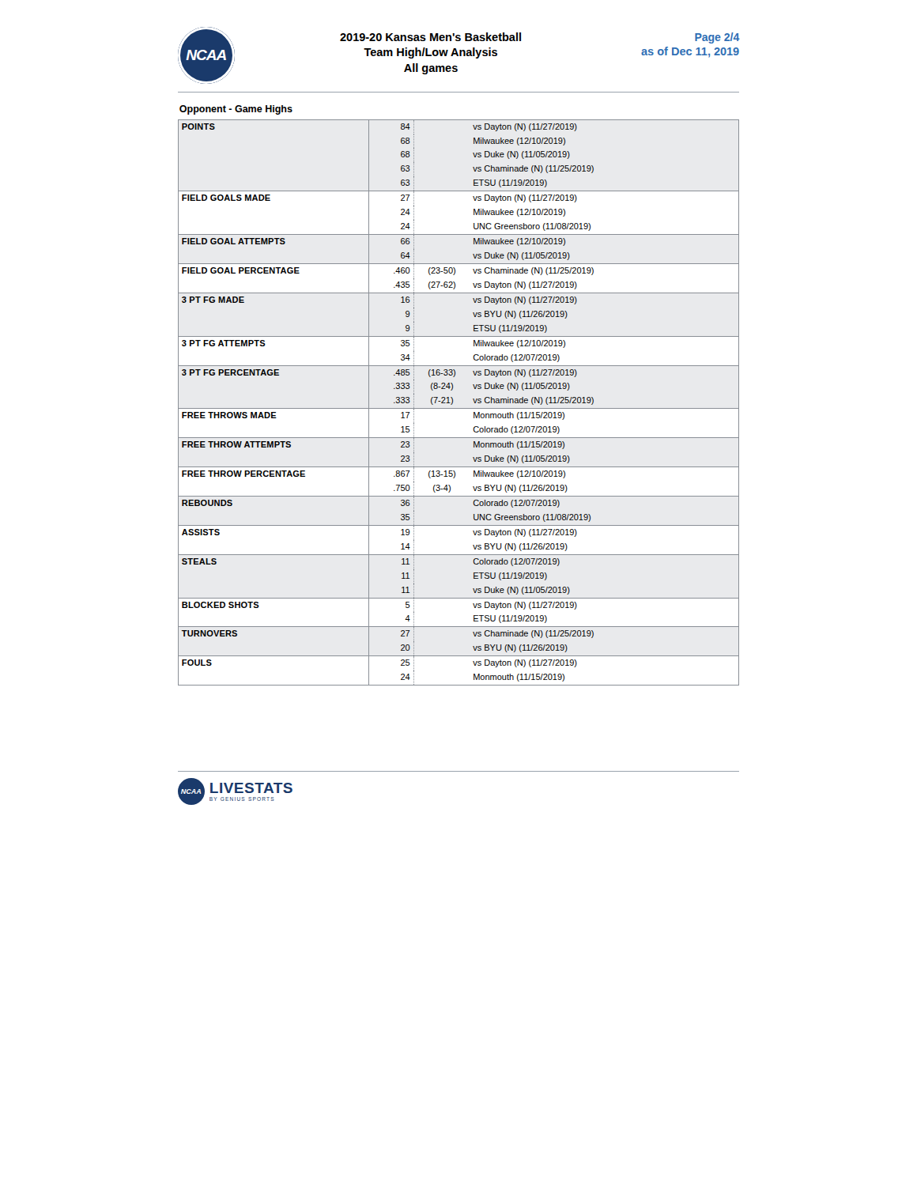NCAA
2019-20 Kansas Men's Basketball
Team High/Low Analysis
All games
Page 2/4
as of Dec 11, 2019
Opponent - Game Highs
| POINTS | 84 | | vs Dayton (N) (11/27/2019) |
| | 68 | | Milwaukee (12/10/2019) |
| | 68 | | vs Duke (N) (11/05/2019) |
| | 63 | | vs Chaminade (N) (11/25/2019) |
| | 63 | | ETSU (11/19/2019) |
| FIELD GOALS MADE | 27 | | vs Dayton (N) (11/27/2019) |
| | 24 | | Milwaukee (12/10/2019) |
| | 24 | | UNC Greensboro (11/08/2019) |
| FIELD GOAL ATTEMPTS | 66 | | Milwaukee (12/10/2019) |
| | 64 | | vs Duke (N) (11/05/2019) |
| FIELD GOAL PERCENTAGE | .460 | (23-50) | vs Chaminade (N) (11/25/2019) |
| | .435 | (27-62) | vs Dayton (N) (11/27/2019) |
| 3 PT FG MADE | 16 | | vs Dayton (N) (11/27/2019) |
| | 9 | | vs BYU (N) (11/26/2019) |
| | 9 | | ETSU (11/19/2019) |
| 3 PT FG ATTEMPTS | 35 | | Milwaukee (12/10/2019) |
| | 34 | | Colorado (12/07/2019) |
| 3 PT FG PERCENTAGE | .485 | (16-33) | vs Dayton (N) (11/27/2019) |
| | .333 | (8-24) | vs Duke (N) (11/05/2019) |
| | .333 | (7-21) | vs Chaminade (N) (11/25/2019) |
| FREE THROWS MADE | 17 | | Monmouth (11/15/2019) |
| | 15 | | Colorado (12/07/2019) |
| FREE THROW ATTEMPTS | 23 | | Monmouth (11/15/2019) |
| | 23 | | vs Duke (N) (11/05/2019) |
| FREE THROW PERCENTAGE | .867 | (13-15) | Milwaukee (12/10/2019) |
| | .750 | (3-4) | vs BYU (N) (11/26/2019) |
| REBOUNDS | 36 | | Colorado (12/07/2019) |
| | 35 | | UNC Greensboro (11/08/2019) |
| ASSISTS | 19 | | vs Dayton (N) (11/27/2019) |
| | 14 | | vs BYU (N) (11/26/2019) |
| STEALS | 11 | | Colorado (12/07/2019) |
| | 11 | | ETSU (11/19/2019) |
| | 11 | | vs Duke (N) (11/05/2019) |
| BLOCKED SHOTS | 5 | | vs Dayton (N) (11/27/2019) |
| | 4 | | ETSU (11/19/2019) |
| TURNOVERS | 27 | | vs Chaminade (N) (11/25/2019) |
| | 20 | | vs BYU (N) (11/26/2019) |
| FOULS | 25 | | vs Dayton (N) (11/27/2019) |
| | 24 | | Monmouth (11/15/2019) |
NCAA
LIVESTATS
BY GENIUS SPORTS